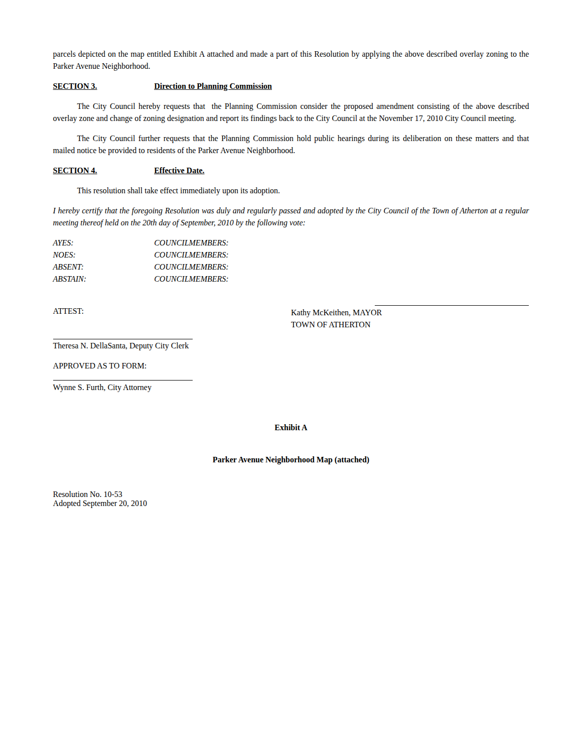parcels depicted on the map entitled Exhibit A attached and made a part of this Resolution by applying the above described overlay zoning to the Parker Avenue Neighborhood.
SECTION 3. Direction to Planning Commission
The City Council hereby requests that the Planning Commission consider the proposed amendment consisting of the above described overlay zone and change of zoning designation and report its findings back to the City Council at the November 17, 2010 City Council meeting.
The City Council further requests that the Planning Commission hold public hearings during its deliberation on these matters and that mailed notice be provided to residents of the Parker Avenue Neighborhood.
SECTION 4. Effective Date.
This resolution shall take effect immediately upon its adoption.
I hereby certify that the foregoing Resolution was duly and regularly passed and adopted by the City Council of the Town of Atherton at a regular meeting thereof held on the 20th day of September, 2010 by the following vote:
| AYES: | COUNCILMEMBERS: |
| NOES: | COUNCILMEMBERS: |
| ABSENT: | COUNCILMEMBERS: |
| ABSTAIN: | COUNCILMEMBERS: |
| ATTEST: | Kathy McKeithen, MAYOR TOWN OF ATHERTON |
Theresa N. DellaSanta, Deputy City Clerk
APPROVED AS TO FORM:
Wynne S. Furth, City Attorney
Exhibit A
Parker Avenue Neighborhood Map (attached)
Resolution No. 10-53
Adopted September 20, 2010